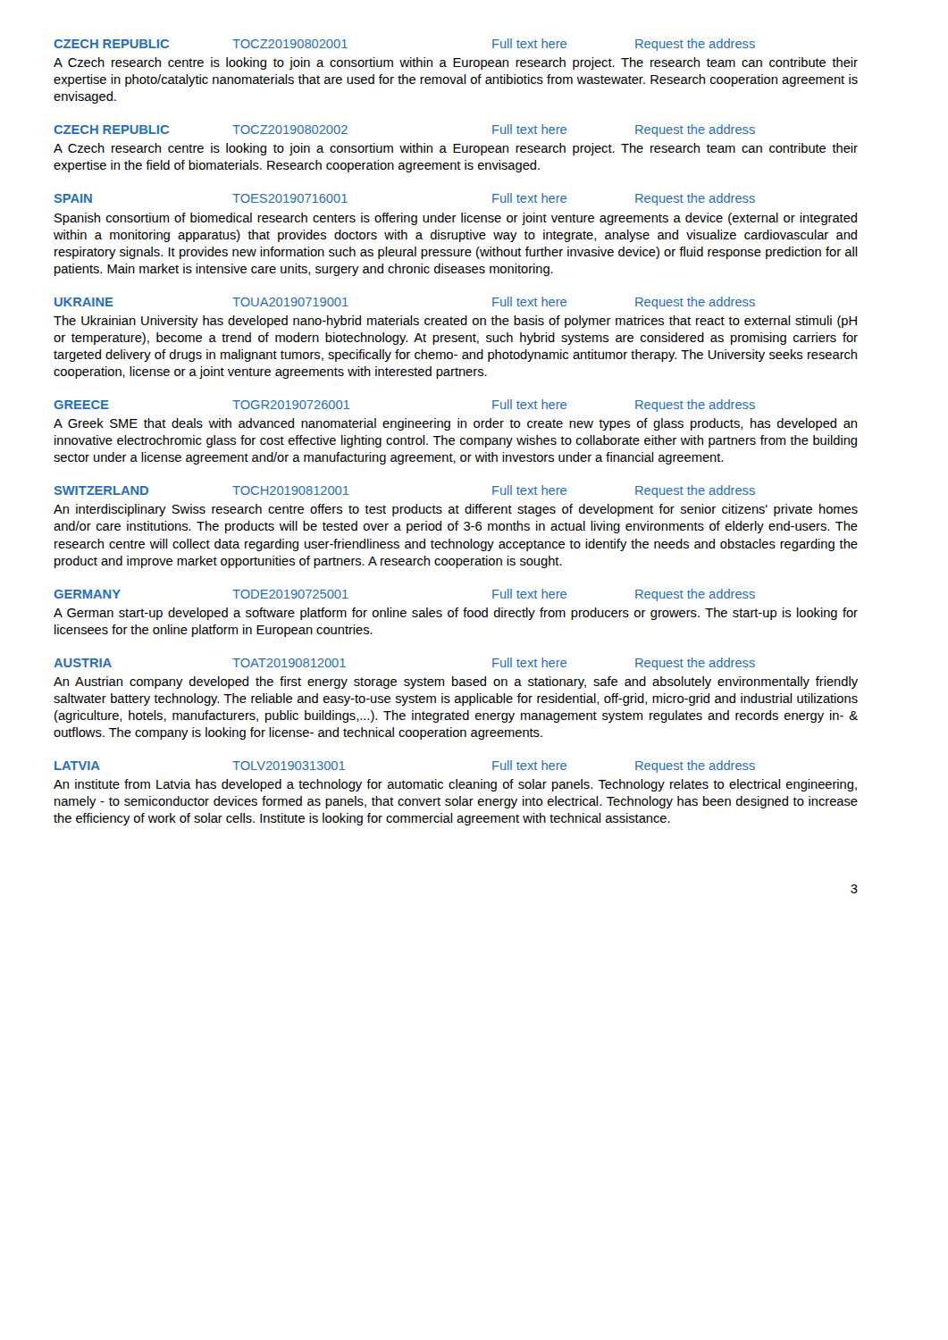CZECH REPUBLIC TOCZ20190802001 Full text here Request the address
A Czech research centre is looking to join a consortium within a European research project. The research team can contribute their expertise in photo/catalytic nanomaterials that are used for the removal of antibiotics from wastewater. Research cooperation agreement is envisaged.
CZECH REPUBLIC TOCZ20190802002 Full text here Request the address
A Czech research centre is looking to join a consortium within a European research project. The research team can contribute their expertise in the field of biomaterials. Research cooperation agreement is envisaged.
SPAIN TOES20190716001 Full text here Request the address
Spanish consortium of biomedical research centers is offering under license or joint venture agreements a device (external or integrated within a monitoring apparatus) that provides doctors with a disruptive way to integrate, analyse and visualize cardiovascular and respiratory signals. It provides new information such as pleural pressure (without further invasive device) or fluid response prediction for all patients. Main market is intensive care units, surgery and chronic diseases monitoring.
UKRAINE TOUA20190719001 Full text here Request the address
The Ukrainian University has developed nano-hybrid materials created on the basis of polymer matrices that react to external stimuli (pH or temperature), become a trend of modern biotechnology. At present, such hybrid systems are considered as promising carriers for targeted delivery of drugs in malignant tumors, specifically for chemo- and photodynamic antitumor therapy. The University seeks research cooperation, license or a joint venture agreements with interested partners.
GREECE TOGR20190726001 Full text here Request the address
A Greek SME that deals with advanced nanomaterial engineering in order to create new types of glass products, has developed an innovative electrochromic glass for cost effective lighting control. The company wishes to collaborate either with partners from the building sector under a license agreement and/or a manufacturing agreement, or with investors under a financial agreement.
SWITZERLAND TOCH20190812001 Full text here Request the address
An interdisciplinary Swiss research centre offers to test products at different stages of development for senior citizens' private homes and/or care institutions. The products will be tested over a period of 3-6 months in actual living environments of elderly end-users. The research centre will collect data regarding user-friendliness and technology acceptance to identify the needs and obstacles regarding the product and improve market opportunities of partners. A research cooperation is sought.
GERMANY TODE20190725001 Full text here Request the address
A German start-up developed a software platform for online sales of food directly from producers or growers. The start-up is looking for licensees for the online platform in European countries.
AUSTRIA TOAT20190812001 Full text here Request the address
An Austrian company developed the first energy storage system based on a stationary, safe and absolutely environmentally friendly saltwater battery technology. The reliable and easy-to-use system is applicable for residential, off-grid, micro-grid and industrial utilizations (agriculture, hotels, manufacturers, public buildings,...). The integrated energy management system regulates and records energy in- & outflows. The company is looking for license- and technical cooperation agreements.
LATVIA TOLV20190313001 Full text here Request the address
An institute from Latvia has developed a technology for automatic cleaning of solar panels. Technology relates to electrical engineering, namely - to semiconductor devices formed as panels, that convert solar energy into electrical. Technology has been designed to increase the efficiency of work of solar cells. Institute is looking for commercial agreement with technical assistance.
3